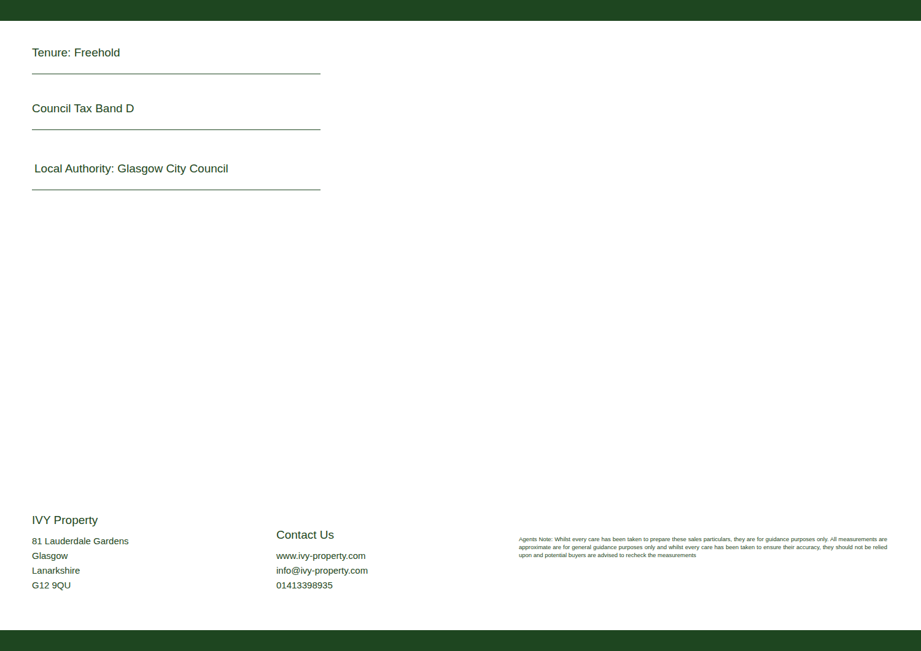Tenure: Freehold
Council Tax Band D
Local Authority: Glasgow City Council
IVY Property
81 Lauderdale Gardens
Glasgow
Lanarkshire
G12 9QU
Contact Us
www.ivy-property.com
info@ivy-property.com
01413398935
Agents Note: Whilst every care has been taken to prepare these sales particulars, they are for guidance purposes only. All measurements are approximate are for general guidance purposes only and whilst every care has been taken to ensure their accuracy, they should not be relied upon and potential buyers are advised to recheck the measurements